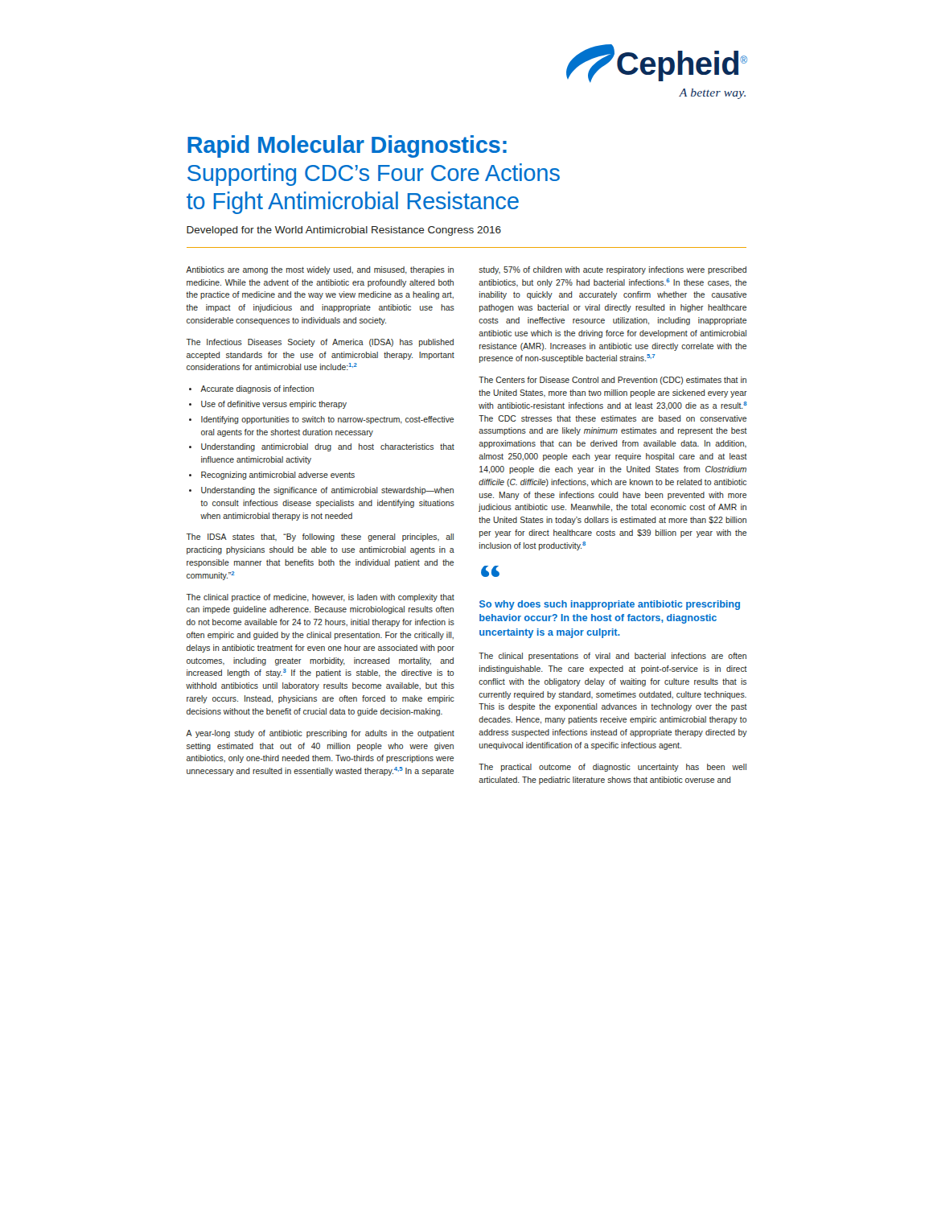Cepheid®
A better way.
Rapid Molecular Diagnostics:
Supporting CDC’s Four Core Actions
to Fight Antimicrobial Resistance
Developed for the World Antimicrobial Resistance Congress 2016
Antibiotics are among the most widely used, and misused, therapies in medicine. While the advent of the antibiotic era profoundly altered both the practice of medicine and the way we view medicine as a healing art, the impact of injudicious and inappropriate antibiotic use has considerable consequences to individuals and society.
The Infectious Diseases Society of America (IDSA) has published accepted standards for the use of antimicrobial therapy. Important considerations for antimicrobial use include:1,2
Accurate diagnosis of infection
Use of definitive versus empiric therapy
Identifying opportunities to switch to narrow-spectrum, cost-effective oral agents for the shortest duration necessary
Understanding antimicrobial drug and host characteristics that influence antimicrobial activity
Recognizing antimicrobial adverse events
Understanding the significance of antimicrobial stewardship—when to consult infectious disease specialists and identifying situations when antimicrobial therapy is not needed
The IDSA states that, “By following these general principles, all practicing physicians should be able to use antimicrobial agents in a responsible manner that benefits both the individual patient and the community.”2
The clinical practice of medicine, however, is laden with complexity that can impede guideline adherence. Because microbiological results often do not become available for 24 to 72 hours, initial therapy for infection is often empiric and guided by the clinical presentation. For the critically ill, delays in antibiotic treatment for even one hour are associated with poor outcomes, including greater morbidity, increased mortality, and increased length of stay.3 If the patient is stable, the directive is to withhold antibiotics until laboratory results become available, but this rarely occurs. Instead, physicians are often forced to make empiric decisions without the benefit of crucial data to guide decision-making.
A year-long study of antibiotic prescribing for adults in the outpatient setting estimated that out of 40 million people who were given antibiotics, only one-third needed them. Two-thirds of prescriptions were unnecessary and resulted in essentially wasted therapy.4,5 In a separate study, 57% of children with acute respiratory infections were prescribed antibiotics, but only 27% had bacterial infections.6 In these cases, the inability to quickly and accurately confirm whether the causative pathogen was bacterial or viral directly resulted in higher healthcare costs and ineffective resource utilization, including inappropriate antibiotic use which is the driving force for development of antimicrobial resistance (AMR). Increases in antibiotic use directly correlate with the presence of non-susceptible bacterial strains.5,7
The Centers for Disease Control and Prevention (CDC) estimates that in the United States, more than two million people are sickened every year with antibiotic-resistant infections and at least 23,000 die as a result.8 The CDC stresses that these estimates are based on conservative assumptions and are likely minimum estimates and represent the best approximations that can be derived from available data. In addition, almost 250,000 people each year require hospital care and at least 14,000 people die each year in the United States from Clostridium difficile (C. difficile) infections, which are known to be related to antibiotic use. Many of these infections could have been prevented with more judicious antibiotic use. Meanwhile, the total economic cost of AMR in the United States in today’s dollars is estimated at more than $22 billion per year for direct healthcare costs and $39 billion per year with the inclusion of lost productivity.8
“
So why does such inappropriate antibiotic prescribing behavior occur? In the host of factors, diagnostic uncertainty is a major culprit.
The clinical presentations of viral and bacterial infections are often indistinguishable. The care expected at point-of-service is in direct conflict with the obligatory delay of waiting for culture results that is currently required by standard, sometimes outdated, culture techniques. This is despite the exponential advances in technology over the past decades. Hence, many patients receive empiric antimicrobial therapy to address suspected infections instead of appropriate therapy directed by unequivocal identification of a specific infectious agent.
The practical outcome of diagnostic uncertainty has been well articulated. The pediatric literature shows that antibiotic overuse and